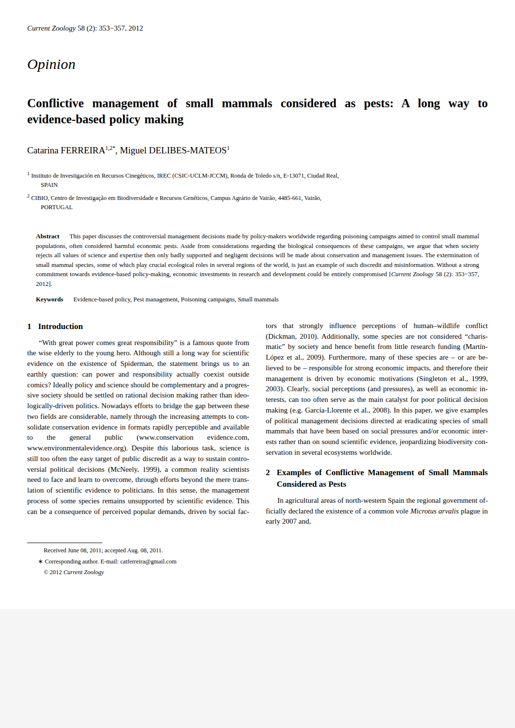Current Zoology 58 (2): 353−357, 2012
Opinion
Conflictive management of small mammals considered as pests: A long way to evidence-based policy making
Catarina Ferreira1,2*, Miguel Delibes-Mateos1
1 Instituto de Investigación en Recursos Cinegéticos, IREC (CSIC-UCLM-JCCM), Ronda de Toledo s/n, E-13071, Ciudad Real,SPAIN
2 CIBIO, Centro de Investigação em Biodiversidade e Recursos Genéticos, Campus Agrário de Vairão, 4485-661, Vairão,PORTUGAL
Abstract This paper discusses the controversial management decisions made by policy-makers worldwide regarding poisoning campaigns aimed to control small mammal populations, often considered harmful economic pests. Aside from considerations regarding the biological consequences of these campaigns, we argue that when society rejects all values of science and expertise then only badly supported and negligent decisions will be made about conservation and management issues. The extermination of small mammal species, some of which play crucial ecological roles in several regions of the world, is just an example of such discredit and misinformation. Without a strong commitment towards evidence-based policy-making, economic investments in research and development could be entirely compromised [Current Zoology 58 (2): 353−357, 2012].
Keywords Evidence-based policy, Pest management, Poisoning campaigns, Small mammals
1 Introduction
“With great power comes great responsibility” is a famous quote from the wise elderly to the young hero. Although still a long way for scientific evidence on the existence of Spiderman, the statement brings us to an earthly question: can power and responsibility actually coexist outside comics? Ideally policy and science should be complementary and a progressive society should be settled on rational decision making rather than ideologically-driven politics. Nowadays efforts to bridge the gap between these two fields are considerable, namely through the increasing attempts to consolidate conservation evidence in formats rapidly perceptible and available to the general public (www.conservation evidence.com, www.environmentalevidence.org). Despite this laborious task, science is still too often the easy target of public discredit as a way to sustain controversial political decisions (McNeely, 1999), a common reality scientists need to face and learn to overcome, through efforts beyond the mere translation of scientific evidence to politicians. In this sense, the management process of some species remains unsupported by scientific evidence. This can be a consequence of perceived popular demands, driven by social factors that strongly influence perceptions of human–wildlife conflict (Dickman, 2010). Additionally, some species are not considered “charismatic” by society and hence benefit from little research funding (Martín-López et al., 2009). Furthermore, many of these species are – or are believed to be – responsible for strong economic impacts, and therefore their management is driven by economic motivations (Singleton et al., 1999, 2003). Clearly, social perceptions (and pressures), as well as economic interests, can too often serve as the main catalyst for poor political decision making (e.g. García-Llorente et al., 2008). In this paper, we give examples of political management decisions directed at eradicating species of small mammals that have been based on social pressures and/or economic interests rather than on sound scientific evidence, jeopardizing biodiversity conservation in several ecosystems worldwide.
2 Examples of Conflictive Management of Small Mammals Considered as Pests
In agricultural areas of north-western Spain the regional government officially declared the existence of a common vole Microtus arvalis plague in early 2007 and,
Received June 08, 2011; accepted Aug. 08, 2011.
∗ Corresponding author. E-mail: catferreira@gmail.com
© 2012 Current Zoology